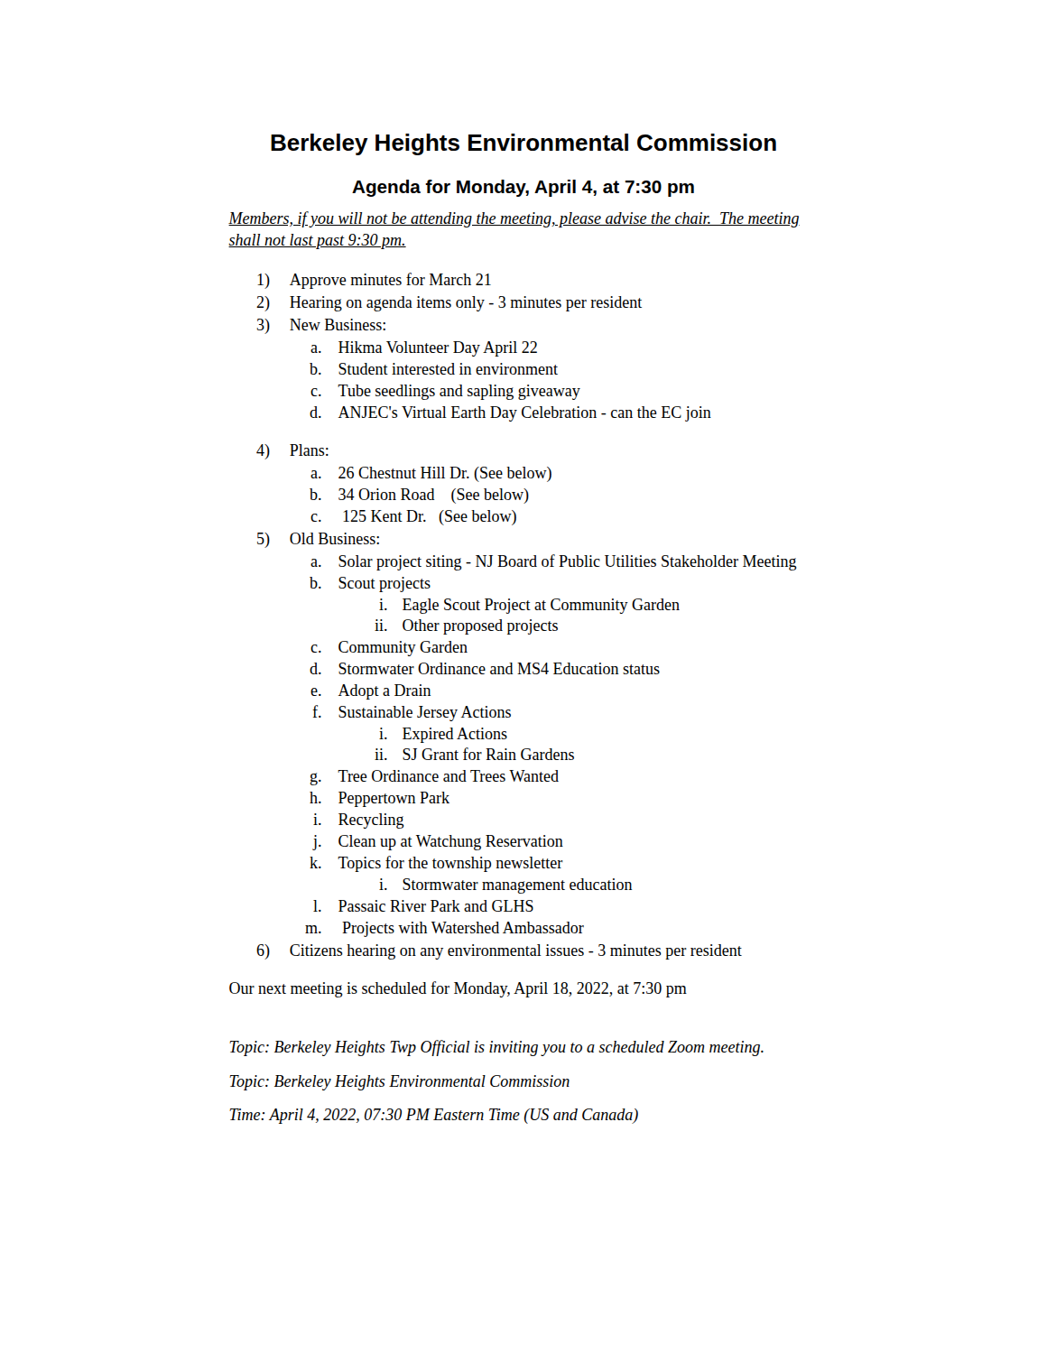Berkeley Heights Environmental Commission
Agenda for Monday, April 4, at 7:30 pm
Members, if you will not be attending the meeting, please advise the chair. The meeting shall not last past 9:30 pm.
Approve minutes for March 21
Hearing on agenda items only - 3 minutes per resident
New Business:
Hikma Volunteer Day April 22
Student interested in environment
Tube seedlings and sapling giveaway
ANJEC's Virtual Earth Day Celebration - can the EC join
Plans:
26 Chestnut Hill Dr. (See below)
34 Orion Road (See below)
125 Kent Dr. (See below)
Old Business:
Solar project siting - NJ Board of Public Utilities Stakeholder Meeting
Scout projects
Eagle Scout Project at Community Garden
Other proposed projects
Community Garden
Stormwater Ordinance and MS4 Education status
Adopt a Drain
Sustainable Jersey Actions
Expired Actions
SJ Grant for Rain Gardens
Tree Ordinance and Trees Wanted
Peppertown Park
Recycling
Clean up at Watchung Reservation
Topics for the township newsletter
Stormwater management education
Passaic River Park and GLHS
Projects with Watershed Ambassador
Citizens hearing on any environmental issues - 3 minutes per resident
Our next meeting is scheduled for Monday, April 18, 2022, at 7:30 pm
Topic: Berkeley Heights Twp Official is inviting you to a scheduled Zoom meeting.
Topic: Berkeley Heights Environmental Commission
Time: April 4, 2022, 07:30 PM Eastern Time (US and Canada)